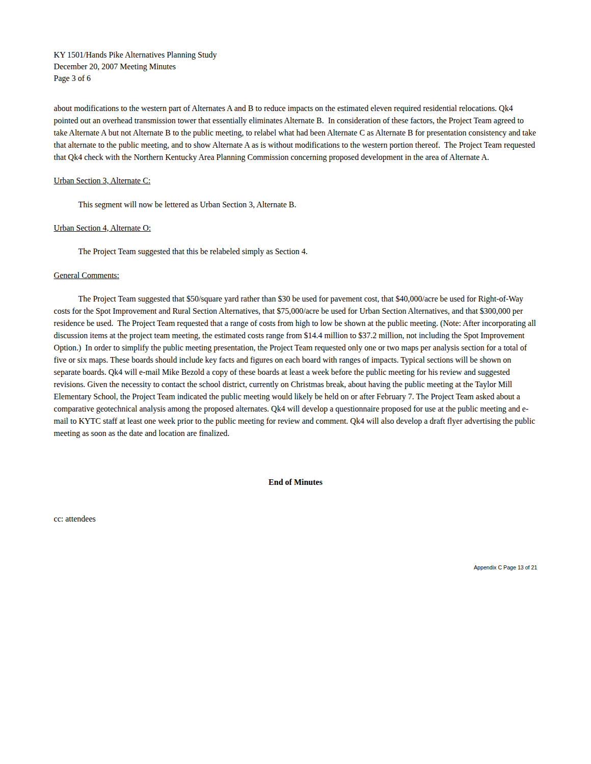KY 1501/Hands Pike Alternatives Planning Study
December 20, 2007 Meeting Minutes
Page 3 of 6
about modifications to the western part of Alternates A and B to reduce impacts on the estimated eleven required residential relocations. Qk4 pointed out an overhead transmission tower that essentially eliminates Alternate B. In consideration of these factors, the Project Team agreed to take Alternate A but not Alternate B to the public meeting, to relabel what had been Alternate C as Alternate B for presentation consistency and take that alternate to the public meeting, and to show Alternate A as is without modifications to the western portion thereof. The Project Team requested that Qk4 check with the Northern Kentucky Area Planning Commission concerning proposed development in the area of Alternate A.
Urban Section 3, Alternate C:
This segment will now be lettered as Urban Section 3, Alternate B.
Urban Section 4, Alternate O:
The Project Team suggested that this be relabeled simply as Section 4.
General Comments:
The Project Team suggested that $50/square yard rather than $30 be used for pavement cost, that $40,000/acre be used for Right-of-Way costs for the Spot Improvement and Rural Section Alternatives, that $75,000/acre be used for Urban Section Alternatives, and that $300,000 per residence be used. The Project Team requested that a range of costs from high to low be shown at the public meeting. (Note: After incorporating all discussion items at the project team meeting, the estimated costs range from $14.4 million to $37.2 million, not including the Spot Improvement Option.) In order to simplify the public meeting presentation, the Project Team requested only one or two maps per analysis section for a total of five or six maps. These boards should include key facts and figures on each board with ranges of impacts. Typical sections will be shown on separate boards. Qk4 will e-mail Mike Bezold a copy of these boards at least a week before the public meeting for his review and suggested revisions. Given the necessity to contact the school district, currently on Christmas break, about having the public meeting at the Taylor Mill Elementary School, the Project Team indicated the public meeting would likely be held on or after February 7. The Project Team asked about a comparative geotechnical analysis among the proposed alternates. Qk4 will develop a questionnaire proposed for use at the public meeting and e-mail to KYTC staff at least one week prior to the public meeting for review and comment. Qk4 will also develop a draft flyer advertising the public meeting as soon as the date and location are finalized.
End of Minutes
cc: attendees
Appendix C Page 13 of 21